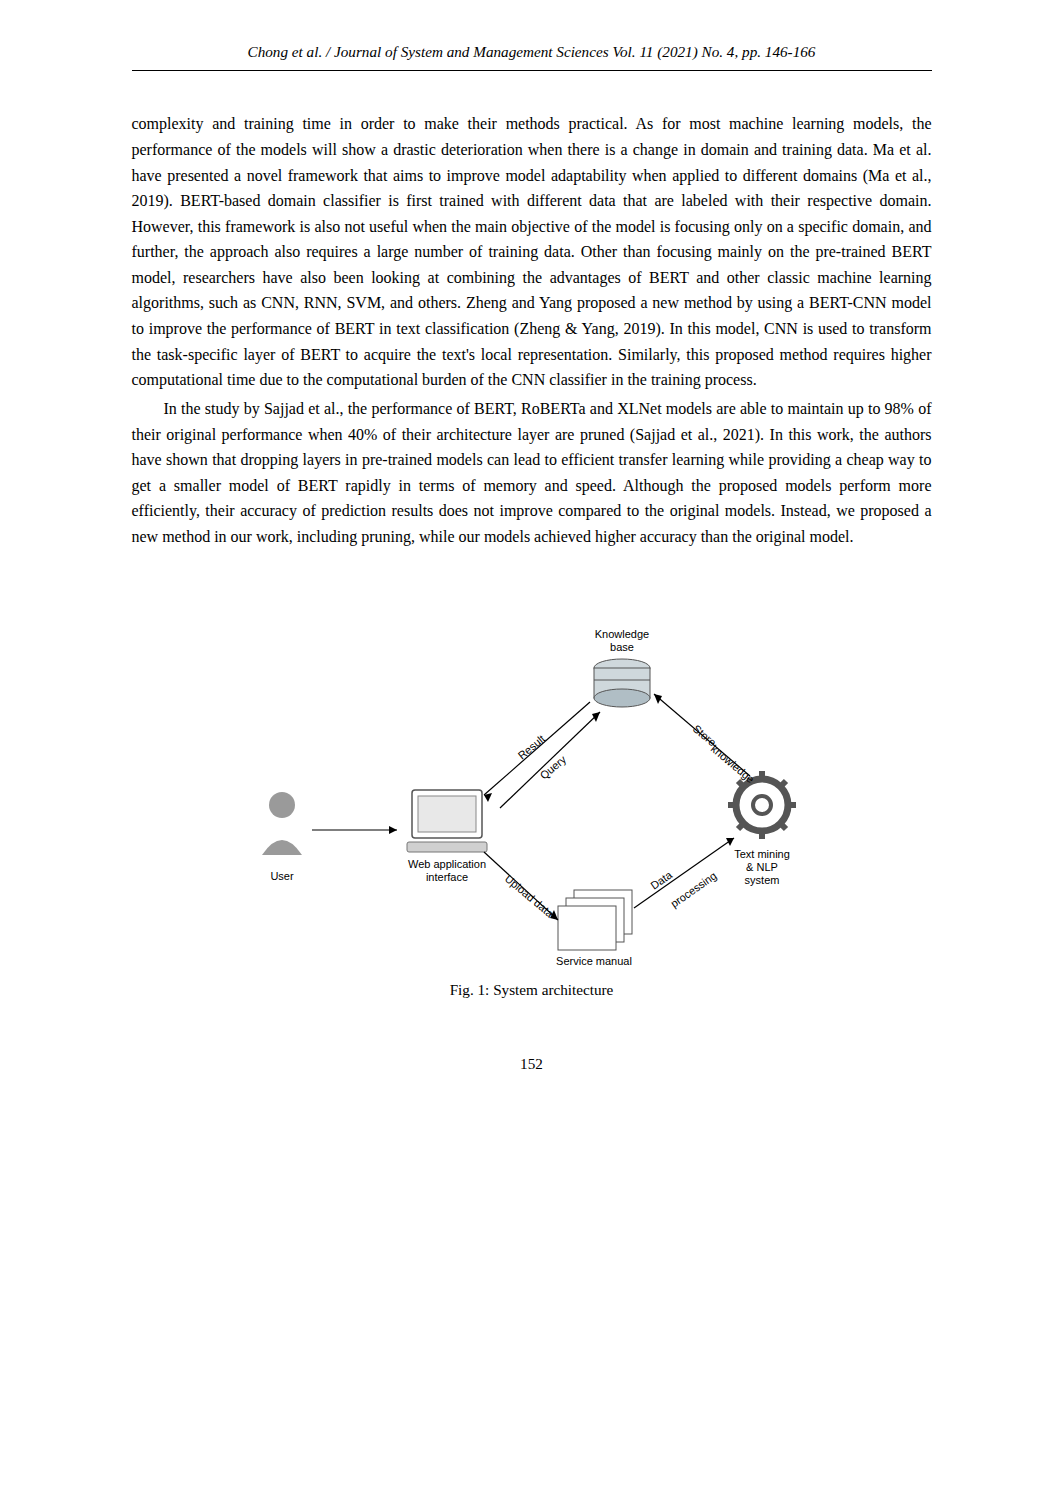Chong et al. / Journal of System and Management Sciences Vol. 11 (2021) No. 4, pp. 146-166
complexity and training time in order to make their methods practical. As for most machine learning models, the performance of the models will show a drastic deterioration when there is a change in domain and training data. Ma et al. have presented a novel framework that aims to improve model adaptability when applied to different domains (Ma et al., 2019). BERT-based domain classifier is first trained with different data that are labeled with their respective domain. However, this framework is also not useful when the main objective of the model is focusing only on a specific domain, and further, the approach also requires a large number of training data. Other than focusing mainly on the pre-trained BERT model, researchers have also been looking at combining the advantages of BERT and other classic machine learning algorithms, such as CNN, RNN, SVM, and others. Zheng and Yang proposed a new method by using a BERT-CNN model to improve the performance of BERT in text classification (Zheng & Yang, 2019). In this model, CNN is used to transform the task-specific layer of BERT to acquire the text's local representation. Similarly, this proposed method requires higher computational time due to the computational burden of the CNN classifier in the training process.
In the study by Sajjad et al., the performance of BERT, RoBERTa and XLNet models are able to maintain up to 98% of their original performance when 40% of their architecture layer are pruned (Sajjad et al., 2021). In this work, the authors have shown that dropping layers in pre-trained models can lead to efficient transfer learning while providing a cheap way to get a smaller model of BERT rapidly in terms of memory and speed. Although the proposed models perform more efficiently, their accuracy of prediction results does not improve compared to the original models. Instead, we proposed a new method in our work, including pruning, while our models achieved higher accuracy than the original model.
User Web application interface Knowledge base Text mining & NLP system Service manual Result Query Store knowledge Upload data Data processing
Fig. 1: System architecture
152